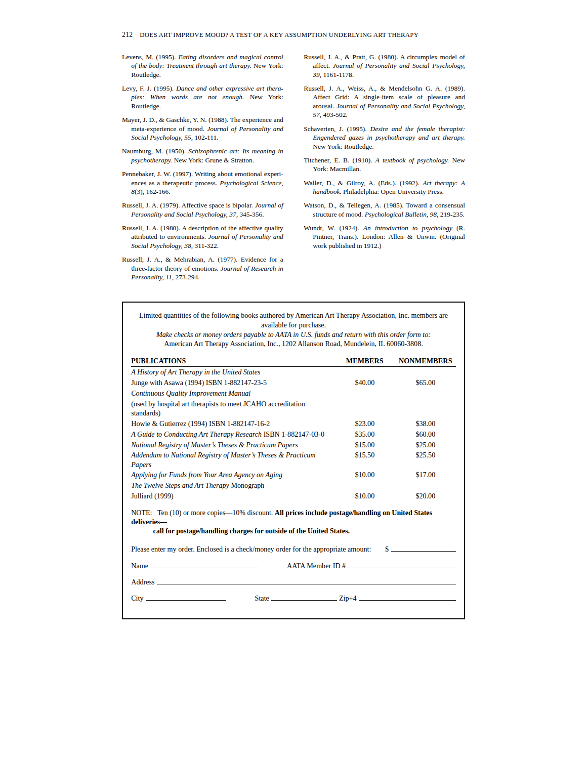212 Does Art Improve Mood? A Test of a Key Assumption Underlying Art Therapy
Levens, M. (1995). Eating disorders and magical control of the body: Treatment through art therapy. New York: Routledge.
Levy, F. J. (1995). Dance and other expressive art therapies: When words are not enough. New York: Routledge.
Mayer, J. D., & Gaschke, Y. N. (1988). The experience and meta-experience of mood. Journal of Personality and Social Psychology, 55, 102-111.
Naumburg, M. (1950). Schizophrenic art: Its meaning in psychotherapy. New York: Grune & Stratton.
Pennebaker, J. W. (1997). Writing about emotional experiences as a therapeutic process. Psychological Science, 8(3), 162-166.
Russell, J. A. (1979). Affective space is bipolar. Journal of Personality and Social Psychology, 37, 345-356.
Russell, J. A. (1980). A description of the affective quality attributed to environments. Journal of Personality and Social Psychology, 38, 311-322.
Russell, J. A., & Mehrabian, A. (1977). Evidence for a three-factor theory of emotions. Journal of Research in Personality, 11, 273-294.
Russell, J. A., & Pratt, G. (1980). A circumplex model of affect. Journal of Personality and Social Psychology, 39, 1161-1178.
Russell, J. A., Weiss, A., & Mendelsohn G. A. (1989). Affect Grid: A single-item scale of pleasure and arousal. Journal of Personality and Social Psychology, 57, 493-502.
Schaverien, J. (1995). Desire and the female therapist: Engendered gazes in psychotherapy and art therapy. New York: Routledge.
Titchener, E. B. (1910). A textbook of psychology. New York: Macmillan.
Waller, D., & Gilroy, A. (Eds.). (1992). Art therapy: A handbook. Philadelphia: Open University Press.
Watson, D., & Tellegen, A. (1985). Toward a consensual structure of mood. Psychological Bulletin, 98, 219-235.
Wundt, W. (1924). An introduction to psychology (R. Pintner, Trans.). London: Allen & Unwin. (Original work published in 1912.)
Limited quantities of the following books authored by American Art Therapy Association, Inc. members are available for purchase.
Make checks or money orders payable to AATA in U.S. funds and return with this order form to:
American Art Therapy Association, Inc., 1202 Allanson Road, Mundelein, IL 60060-3808.
| PUBLICATIONS | MEMBERS | NONMEMBERS |
| --- | --- | --- |
| A History of Art Therapy in the United States | | |
| Junge with Asawa (1994) ISBN 1-882147-23-5 | $40.00 | $65.00 |
| Continuous Quality Improvement Manual | | |
| (used by hospital art therapists to meet JCAHO accreditation standards) | | |
| Howie & Gutierrez (1994) ISBN 1-882147-16-2 | $23.00 | $38.00 |
| A Guide to Conducting Art Therapy Research ISBN 1-882147-03-0 | $35.00 | $60.00 |
| National Registry of Master’s Theses & Practicum Papers | $15.00 | $25.00 |
| Addendum to National Registry of Master’s Theses & Practicum Papers | $15.50 | $25.50 |
| Applying for Funds from Your Area Agency on Aging | $10.00 | $17.00 |
| The Twelve Steps and Art Therapy Monograph | | |
| Julliard (1999) | $10.00 | $20.00 |
NOTE: Ten (10) or more copies—10% discount. All prices include postage/handling on United States deliveries— call for postage/handling charges for outside of the United States.
Please enter my order. Enclosed is a check/money order for the appropriate amount: $
Name AATA Member ID #
Address
City State Zip+4